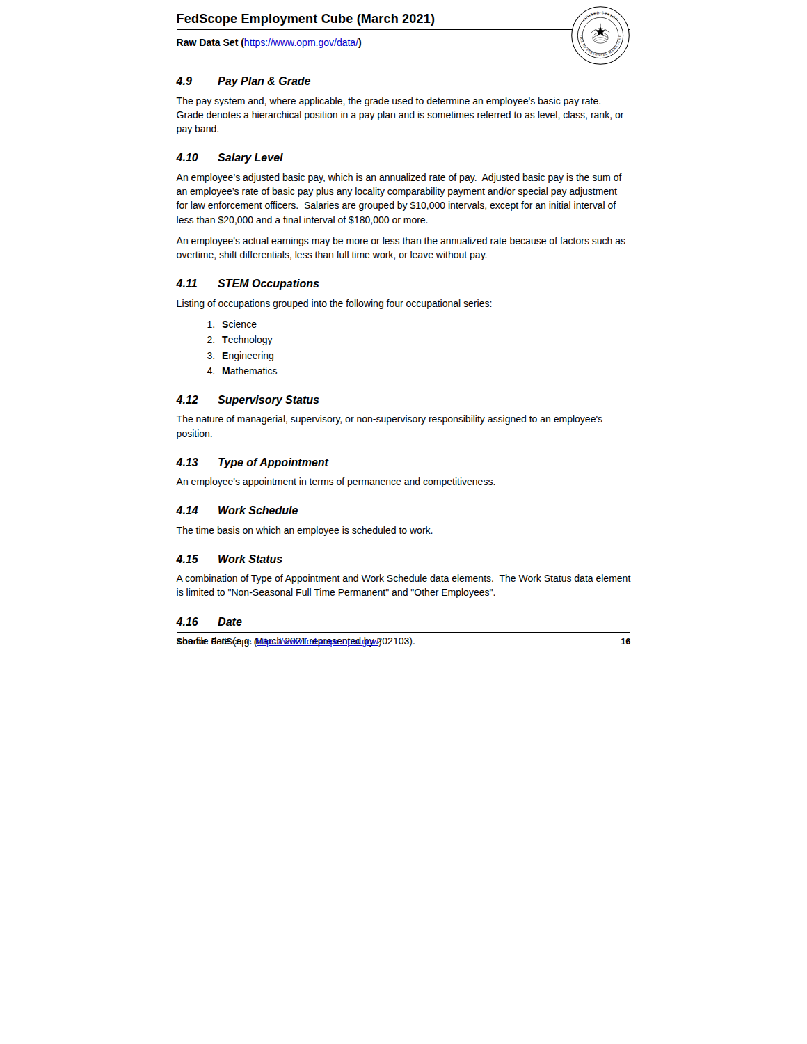UNITED STATES OFFICE OF PERSONNEL MANAGEMENT
FedScope Employment Cube (March 2021)
Raw Data Set (https://www.opm.gov/data/)
4.9 Pay Plan & Grade
The pay system and, where applicable, the grade used to determine an employee's basic pay rate. Grade denotes a hierarchical position in a pay plan and is sometimes referred to as level, class, rank, or pay band.
4.10 Salary Level
An employee’s adjusted basic pay, which is an annualized rate of pay. Adjusted basic pay is the sum of an employee’s rate of basic pay plus any locality comparability payment and/or special pay adjustment for law enforcement officers. Salaries are grouped by $10,000 intervals, except for an initial interval of less than $20,000 and a final interval of $180,000 or more.
An employee's actual earnings may be more or less than the annualized rate because of factors such as overtime, shift differentials, less than full time work, or leave without pay.
4.11 STEM Occupations
Listing of occupations grouped into the following four occupational series:
Science
Technology
Engineering
Mathematics
4.12 Supervisory Status
The nature of managerial, supervisory, or non-supervisory responsibility assigned to an employee's position.
4.13 Type of Appointment
An employee's appointment in terms of permanence and competitiveness.
4.14 Work Schedule
The time basis on which an employee is scheduled to work.
4.15 Work Status
A combination of Type of Appointment and Work Schedule data elements. The Work Status data element is limited to "Non-Seasonal Full Time Permanent" and "Other Employees".
4.16 Date
The file date (e.g. March 2021 represented by 202103).
Source: FedScope (https://www.fedscope.opm.gov/)
16